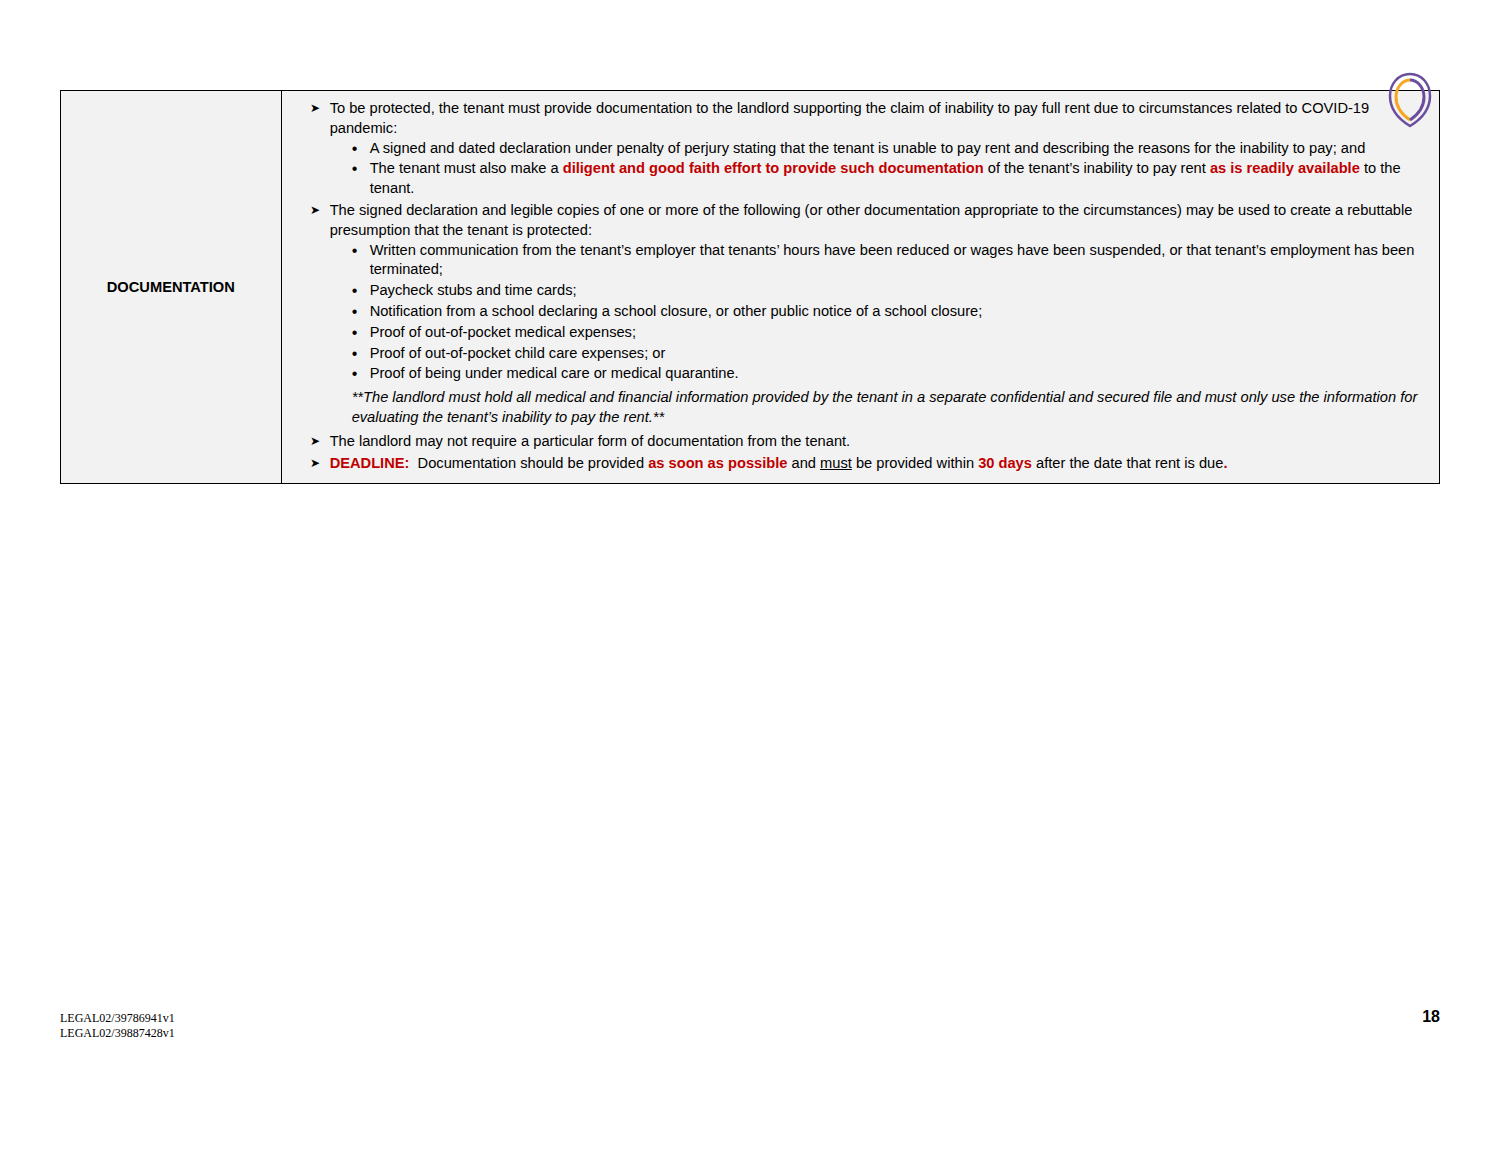| DOCUMENTATION | To be protected, the tenant must provide documentation to the landlord supporting the claim of inability to pay full rent due to circumstances related to COVID-19 pandemic: A signed and dated declaration under penalty of perjury stating that the tenant is unable to pay rent and describing the reasons for the inability to pay; and The tenant must also make a diligent and good faith effort to provide such documentation of the tenant’s inability to pay rent as is readily available to the tenant. The signed declaration and legible copies of one or more of the following (or other documentation appropriate to the circumstances) may be used to create a rebuttable presumption that the tenant is protected: Written communication from the tenant’s employer that tenants’ hours have been reduced or wages have been suspended, or that tenant’s employment has been terminated; Paycheck stubs and time cards; Notification from a school declaring a school closure, or other public notice of a school closure; Proof of out-of-pocket medical expenses; Proof of out-of-pocket child care expenses; or Proof of being under medical care or medical quarantine. **The landlord must hold all medical and financial information provided by the tenant in a separate confidential and secured file and must only use the information for evaluating the tenant’s inability to pay the rent.** The landlord may not require a particular form of documentation from the tenant. DEADLINE: Documentation should be provided as soon as possible and must be provided within 30 days after the date that rent is due . |
LEGAL02/39786941v1
LEGAL02/39887428v1
18